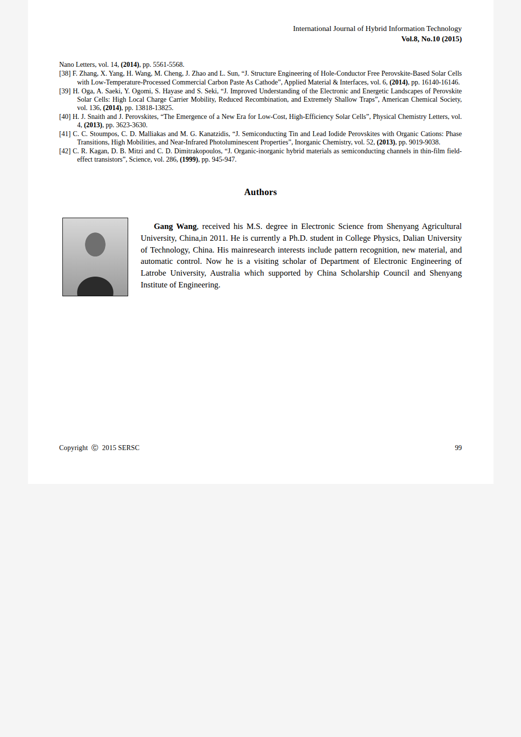International Journal of Hybrid Information Technology Vol.8, No.10 (2015)
Nano Letters, vol. 14, (2014), pp. 5561-5568.
[38] F. Zhang, X. Yang, H. Wang, M. Cheng, J. Zhao and L. Sun, “J. Structure Engineering of Hole-Conductor Free Perovskite-Based Solar Cells with Low-Temperature-Processed Commercial Carbon Paste As Cathode”, Applied Material & Interfaces, vol. 6, (2014), pp. 16140-16146.
[39] H. Oga, A. Saeki, Y. Ogomi, S. Hayase and S. Seki, “J. Improved Understanding of the Electronic and Energetic Landscapes of Perovskite Solar Cells: High Local Charge Carrier Mobility, Reduced Recombination, and Extremely Shallow Traps”, American Chemical Society, vol. 136, (2014), pp. 13818-13825.
[40] H. J. Snaith and J. Perovskites, “The Emergence of a New Era for Low-Cost, High-Efficiency Solar Cells”, Physical Chemistry Letters, vol. 4, (2013), pp. 3623-3630.
[41] C. C. Stoumpos, C. D. Malliakas and M. G. Kanatzidis, “J. Semiconducting Tin and Lead Iodide Perovskites with Organic Cations: Phase Transitions, High Mobilities, and Near-Infrared Photoluminescent Properties”, Inorganic Chemistry, vol. 52, (2013), pp. 9019-9038.
[42] C. R. Kagan, D. B. Mitzi and C. D. Dimitrakopoulos, “J. Organic-inorganic hybrid materials as semiconducting channels in thin-film field-effect transistors”, Science, vol. 286, (1999), pp. 945-947.
Authors
Gang Wang, received his M.S. degree in Electronic Science from Shenyang Agricultural University, China,in 2011. He is currently a Ph.D. student in College Physics, Dalian University of Technology, China. His mainresearch interests include pattern recognition, new material, and automatic control. Now he is a visiting scholar of Department of Electronic Engineering of Latrobe University, Australia which supported by China Scholarship Council and Shenyang Institute of Engineering.
Copyright Ⓒ 2015 SERSC 99